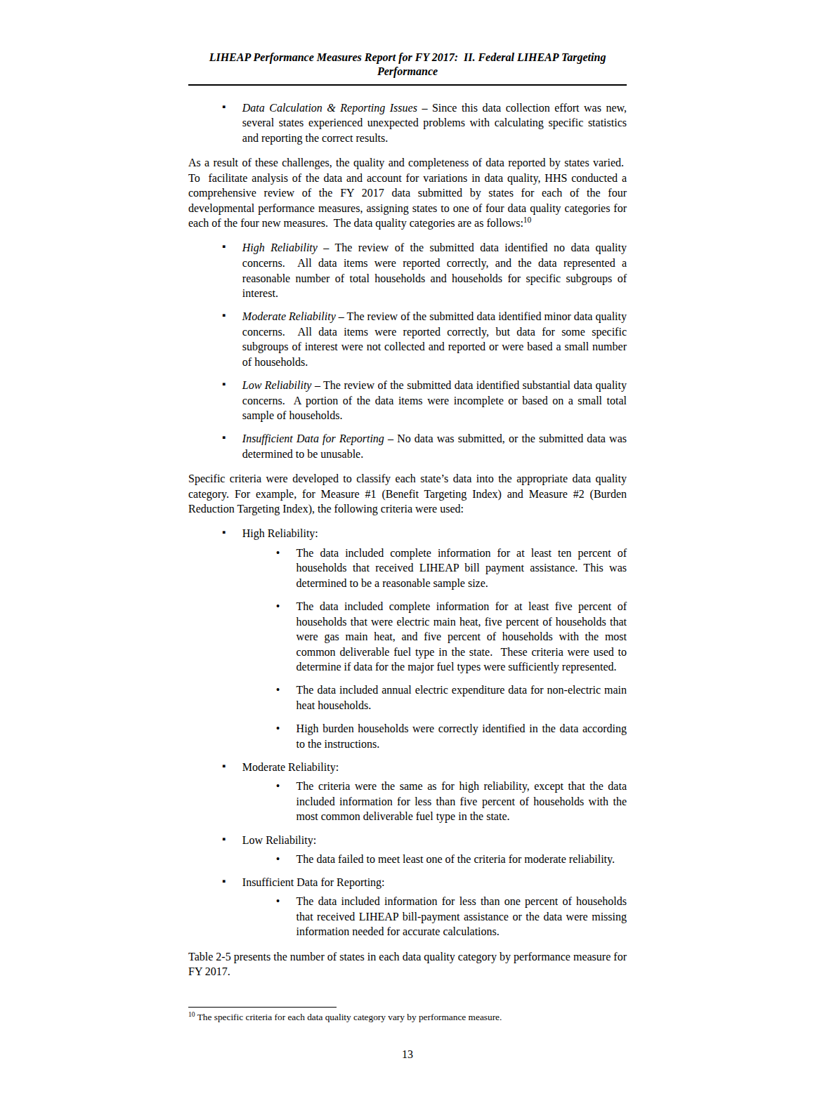LIHEAP Performance Measures Report for FY 2017: II. Federal LIHEAP Targeting
Performance
Data Calculation & Reporting Issues – Since this data collection effort was new, several states experienced unexpected problems with calculating specific statistics and reporting the correct results.
As a result of these challenges, the quality and completeness of data reported by states varied. To facilitate analysis of the data and account for variations in data quality, HHS conducted a comprehensive review of the FY 2017 data submitted by states for each of the four developmental performance measures, assigning states to one of four data quality categories for each of the four new measures. The data quality categories are as follows:10
High Reliability – The review of the submitted data identified no data quality concerns. All data items were reported correctly, and the data represented a reasonable number of total households and households for specific subgroups of interest.
Moderate Reliability – The review of the submitted data identified minor data quality concerns. All data items were reported correctly, but data for some specific subgroups of interest were not collected and reported or were based a small number of households.
Low Reliability – The review of the submitted data identified substantial data quality concerns. A portion of the data items were incomplete or based on a small total sample of households.
Insufficient Data for Reporting – No data was submitted, or the submitted data was determined to be unusable.
Specific criteria were developed to classify each state’s data into the appropriate data quality category. For example, for Measure #1 (Benefit Targeting Index) and Measure #2 (Burden Reduction Targeting Index), the following criteria were used:
High Reliability:
The data included complete information for at least ten percent of households that received LIHEAP bill payment assistance. This was determined to be a reasonable sample size.
The data included complete information for at least five percent of households that were electric main heat, five percent of households that were gas main heat, and five percent of households with the most common deliverable fuel type in the state. These criteria were used to determine if data for the major fuel types were sufficiently represented.
The data included annual electric expenditure data for non-electric main heat households.
High burden households were correctly identified in the data according to the instructions.
Moderate Reliability:
The criteria were the same as for high reliability, except that the data included information for less than five percent of households with the most common deliverable fuel type in the state.
Low Reliability:
The data failed to meet least one of the criteria for moderate reliability.
Insufficient Data for Reporting:
The data included information for less than one percent of households that received LIHEAP bill-payment assistance or the data were missing information needed for accurate calculations.
Table 2-5 presents the number of states in each data quality category by performance measure for FY 2017.
10 The specific criteria for each data quality category vary by performance measure.
13